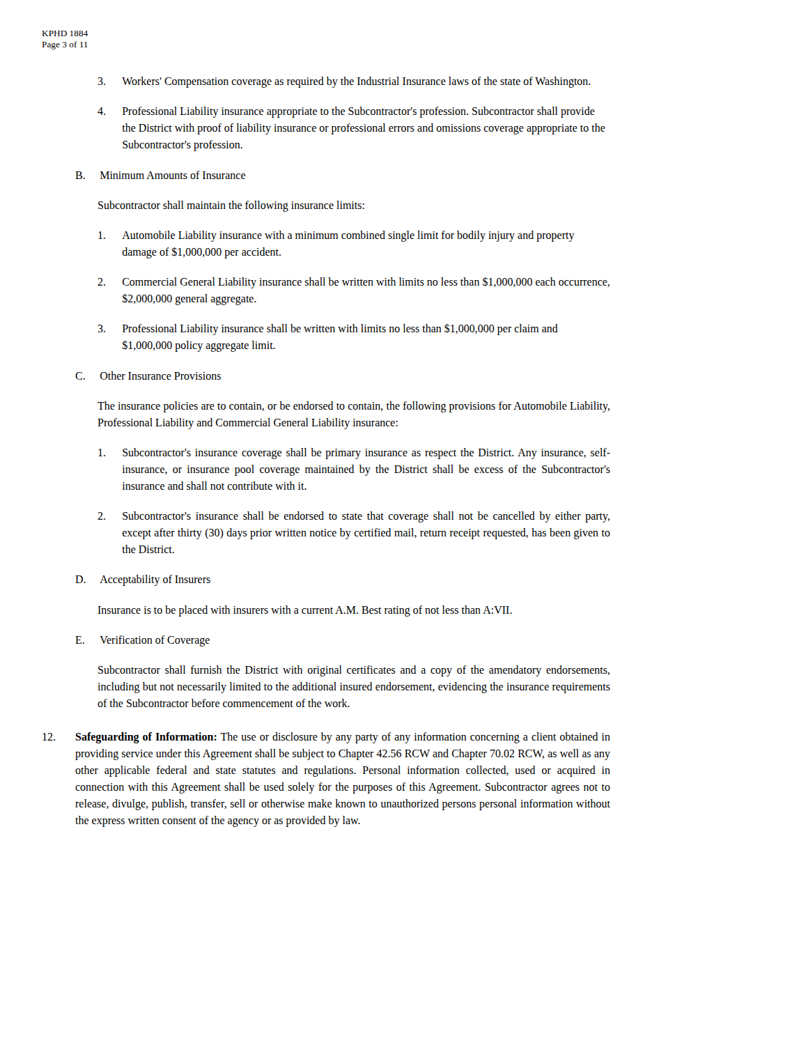KPHD 1884
Page 3 of 11
3.
Workers' Compensation coverage as required by the Industrial Insurance laws of the state of Washington.
4.
Professional Liability insurance appropriate to the Subcontractor's profession. Subcontractor shall provide the District with proof of liability insurance or professional errors and omissions coverage appropriate to the Subcontractor's profession.
B.
Minimum Amounts of Insurance
Subcontractor shall maintain the following insurance limits:
1.
Automobile Liability insurance with a minimum combined single limit for bodily injury and property damage of $1,000,000 per accident.
2.
Commercial General Liability insurance shall be written with limits no less than $1,000,000 each occurrence, $2,000,000 general aggregate.
3.
Professional Liability insurance shall be written with limits no less than $1,000,000 per claim and $1,000,000 policy aggregate limit.
C.
Other Insurance Provisions
The insurance policies are to contain, or be endorsed to contain, the following provisions for Automobile Liability, Professional Liability and Commercial General Liability insurance:
1.
Subcontractor's insurance coverage shall be primary insurance as respect the District. Any insurance, self-insurance, or insurance pool coverage maintained by the District shall be excess of the Subcontractor's insurance and shall not contribute with it.
2.
Subcontractor's insurance shall be endorsed to state that coverage shall not be cancelled by either party, except after thirty (30) days prior written notice by certified mail, return receipt requested, has been given to the District.
D.
Acceptability of Insurers
Insurance is to be placed with insurers with a current A.M. Best rating of not less than A:VII.
E.
Verification of Coverage
Subcontractor shall furnish the District with original certificates and a copy of the amendatory endorsements, including but not necessarily limited to the additional insured endorsement, evidencing the insurance requirements of the Subcontractor before commencement of the work.
12.
Safeguarding of Information: The use or disclosure by any party of any information concerning a client obtained in providing service under this Agreement shall be subject to Chapter 42.56 RCW and Chapter 70.02 RCW, as well as any other applicable federal and state statutes and regulations. Personal information collected, used or acquired in connection with this Agreement shall be used solely for the purposes of this Agreement. Subcontractor agrees not to release, divulge, publish, transfer, sell or otherwise make known to unauthorized persons personal information without the express written consent of the agency or as provided by law.